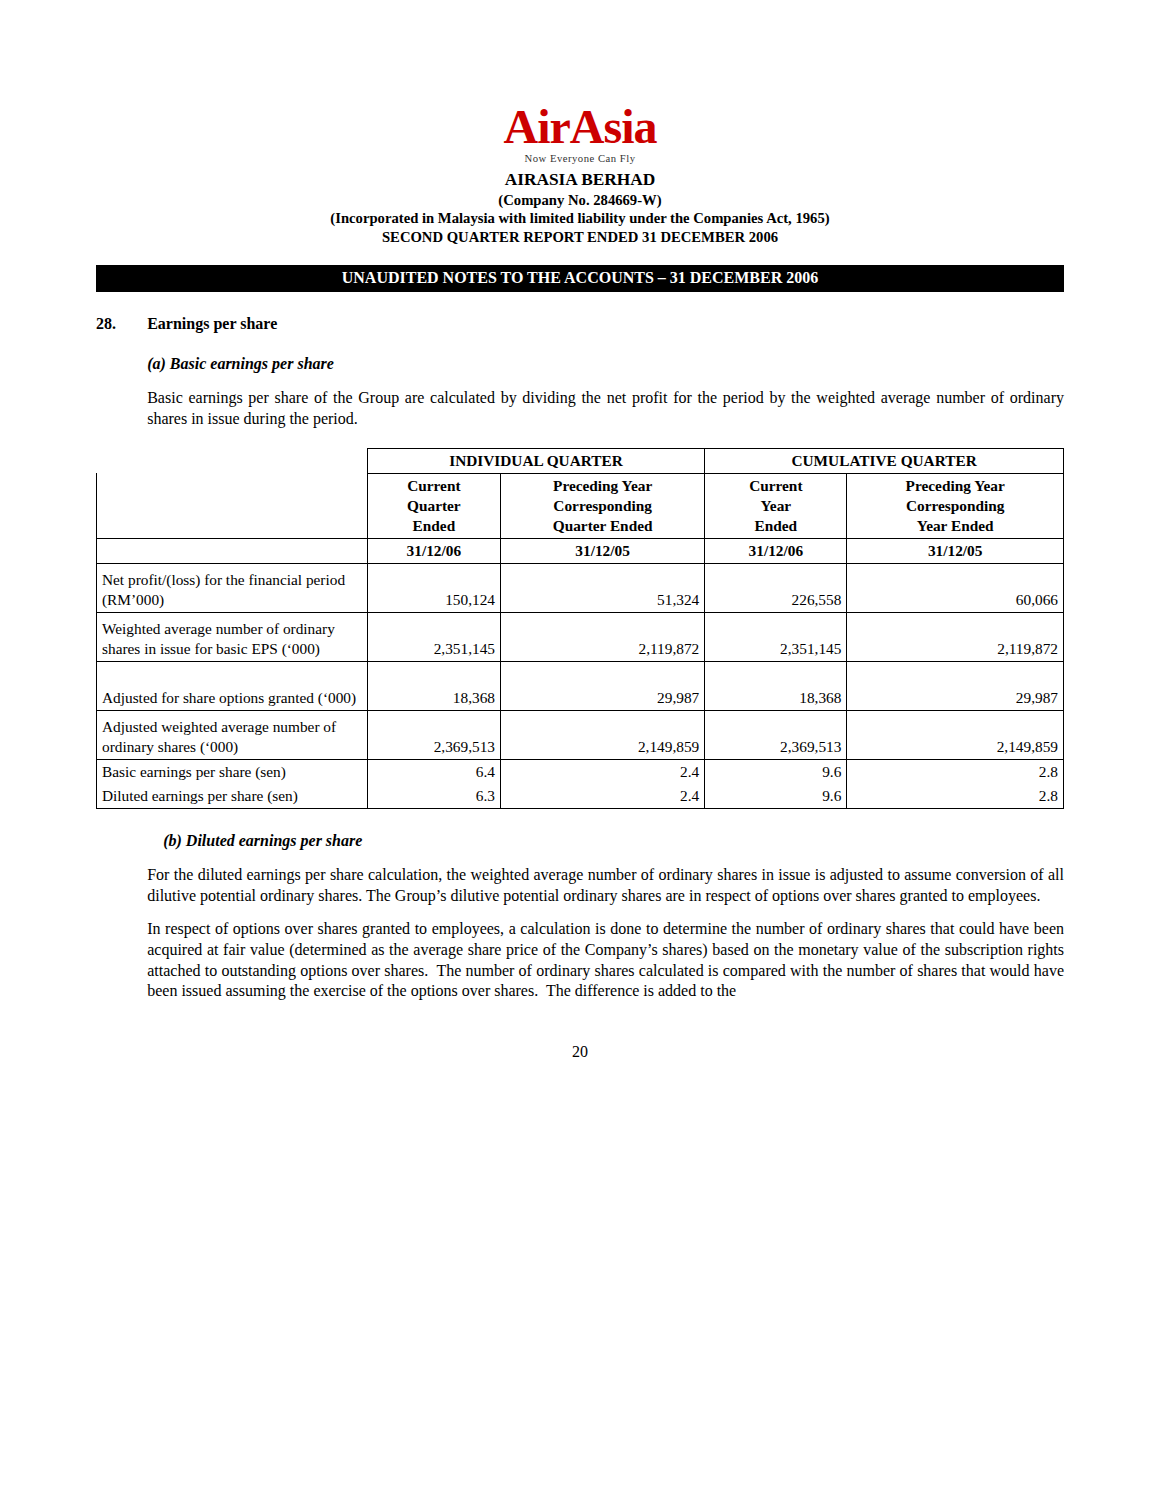AirAsia
Now Everyone Can Fly
AIRASIA BERHAD
(Company No. 284669-W)
(Incorporated in Malaysia with limited liability under the Companies Act, 1965)
SECOND QUARTER REPORT ENDED 31 DECEMBER 2006
UNAUDITED NOTES TO THE ACCOUNTS – 31 DECEMBER 2006
28. Earnings per share
(a) Basic earnings per share
Basic earnings per share of the Group are calculated by dividing the net profit for the period by the weighted average number of ordinary shares in issue during the period.
| | INDIVIDUAL QUARTER | CUMULATIVE QUARTER |
| | Current Quarter Ended | Preceding Year Corresponding Quarter Ended | Current Year Ended | Preceding Year Corresponding Year Ended |
| | 31/12/06 | 31/12/05 | 31/12/06 | 31/12/05 |
| Net profit/(loss) for the financial period (RM’000) | 150,124 | 51,324 | 226,558 | 60,066 |
| Weighted average number of ordinary shares in issue for basic EPS (‘000) | 2,351,145 | 2,119,872 | 2,351,145 | 2,119,872 |
| Adjusted for share options granted (‘000) | 18,368 | 29,987 | 18,368 | 29,987 |
| Adjusted weighted average number of ordinary shares (‘000) | 2,369,513 | 2,149,859 | 2,369,513 | 2,149,859 |
| Basic earnings per share (sen) | 6.4 | 2.4 | 9.6 | 2.8 |
| Diluted earnings per share (sen) | 6.3 | 2.4 | 9.6 | 2.8 |
(b) Diluted earnings per share
For the diluted earnings per share calculation, the weighted average number of ordinary shares in issue is adjusted to assume conversion of all dilutive potential ordinary shares. The Group’s dilutive potential ordinary shares are in respect of options over shares granted to employees.
In respect of options over shares granted to employees, a calculation is done to determine the number of ordinary shares that could have been acquired at fair value (determined as the average share price of the Company’s shares) based on the monetary value of the subscription rights attached to outstanding options over shares. The number of ordinary shares calculated is compared with the number of shares that would have been issued assuming the exercise of the options over shares. The difference is added to the
20